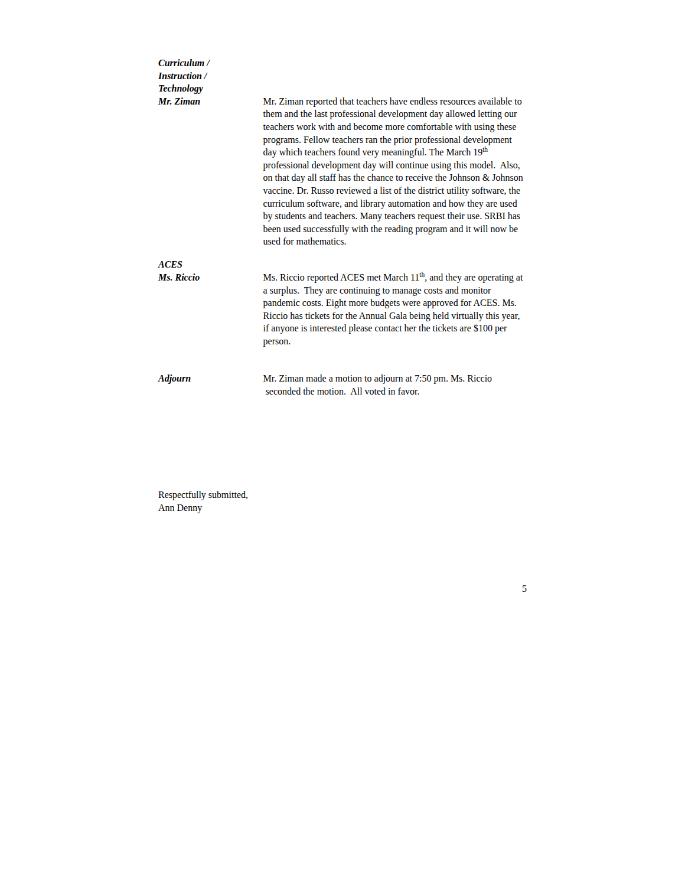| Curriculum / Instruction / Technology Mr. Ziman | |
| Curriculum / Instruction / Technology Mr. Ziman | Mr. Ziman reported that teachers have endless resources available to them and the last professional development day allowed letting our teachers work with and become more comfortable with using these programs. Fellow teachers ran the prior professional development day which teachers found very meaningful. The March 19 th professional development day will continue using this model. Also, on that day all staff has the chance to receive the Johnson & Johnson vaccine. Dr. Russo reviewed a list of the district utility software, the curriculum software, and library automation and how they are used by students and teachers. Many teachers request their use. SRBI has been used successfully with the reading program and it will now be used for mathematics. |
| ACES Ms. Riccio | Ms. Riccio reported ACES met March 11 th , and they are operating at a surplus. They are continuing to manage costs and monitor pandemic costs. Eight more budgets were approved for ACES. Ms. Riccio has tickets for the Annual Gala being held virtually this year, if anyone is interested please contact her the tickets are $100 per person. |
| Adjourn | Mr. Ziman made a motion to adjourn at 7:50 pm. Ms. Riccio seconded the motion. All voted in favor. |
Respectfully submitted,
Ann Denny
5